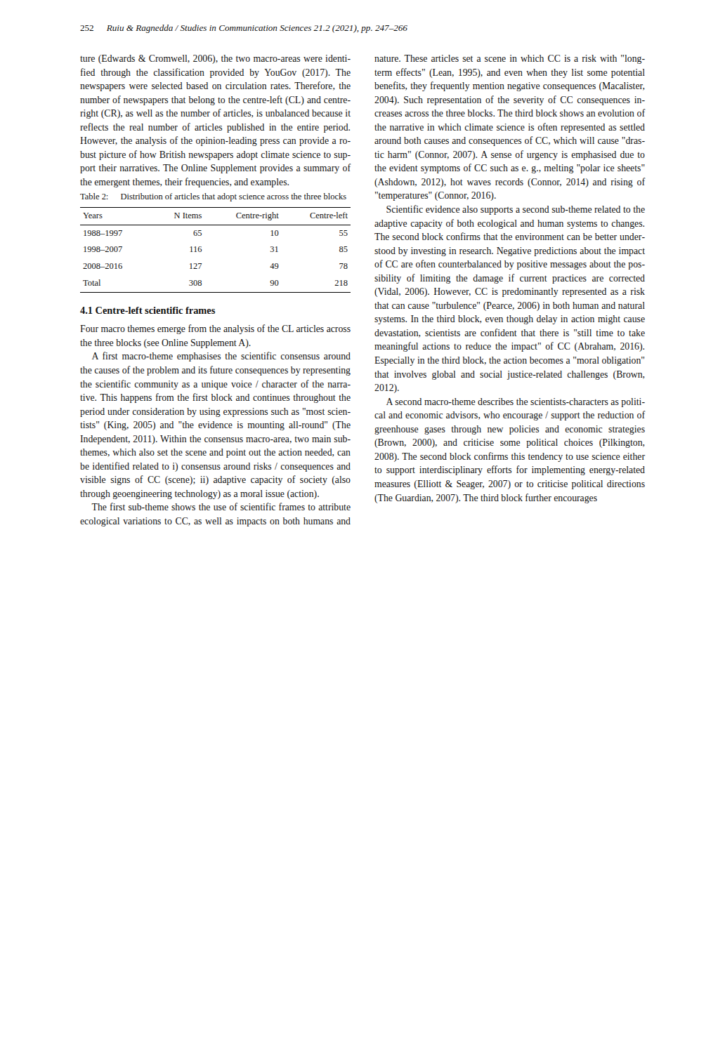252 Ruiu & Ragnedda / Studies in Communication Sciences 21.2 (2021), pp. 247–266
ture (Edwards & Cromwell, 2006), the two macro-areas were identified through the classification provided by YouGov (2017). The newspapers were selected based on circulation rates. Therefore, the number of newspapers that belong to the centre-left (CL) and centre-right (CR), as well as the number of articles, is unbalanced because it reflects the real number of articles published in the entire period. However, the analysis of the opinion-leading press can provide a robust picture of how British newspapers adopt climate science to support their narratives. The Online Supplement provides a summary of the emergent themes, their frequencies, and examples.
Table 2: Distribution of articles that adopt science across the three blocks
| Years | N Items | Centre-right | Centre-left |
| --- | --- | --- | --- |
| 1988–1997 | 65 | 10 | 55 |
| 1998–2007 | 116 | 31 | 85 |
| 2008–2016 | 127 | 49 | 78 |
| Total | 308 | 90 | 218 |
4.1 Centre-left scientific frames
Four macro themes emerge from the analysis of the CL articles across the three blocks (see Online Supplement A).
A first macro-theme emphasises the scientific consensus around the causes of the problem and its future consequences by representing the scientific community as a unique voice / character of the narrative. This happens from the first block and continues throughout the period under consideration by using expressions such as "most scientists" (King, 2005) and "the evidence is mounting all-round" (The Independent, 2011). Within the consensus macro-area, two main sub-themes, which also set the scene and point out the action needed, can be identified related to i) consensus around risks / consequences and visible signs of CC (scene); ii) adaptive capacity of society (also through geoengineering technology) as a moral issue (action).
The first sub-theme shows the use of scientific frames to attribute ecological variations to CC, as well as impacts on both humans and nature. These articles set a scene in which CC is a risk with "long-term effects" (Lean, 1995), and even when they list some potential benefits, they frequently mention negative consequences (Macalister, 2004). Such representation of the severity of CC consequences increases across the three blocks. The third block shows an evolution of the narrative in which climate science is often represented as settled around both causes and consequences of CC, which will cause "drastic harm" (Connor, 2007). A sense of urgency is emphasised due to the evident symptoms of CC such as e. g., melting "polar ice sheets" (Ashdown, 2012), hot waves records (Connor, 2014) and rising of "temperatures" (Connor, 2016).
Scientific evidence also supports a second sub-theme related to the adaptive capacity of both ecological and human systems to changes. The second block confirms that the environment can be better understood by investing in research. Negative predictions about the impact of CC are often counterbalanced by positive messages about the possibility of limiting the damage if current practices are corrected (Vidal, 2006). However, CC is predominantly represented as a risk that can cause "turbulence" (Pearce, 2006) in both human and natural systems. In the third block, even though delay in action might cause devastation, scientists are confident that there is "still time to take meaningful actions to reduce the impact" of CC (Abraham, 2016). Especially in the third block, the action becomes a "moral obligation" that involves global and social justice-related challenges (Brown, 2012).
A second macro-theme describes the scientists-characters as political and economic advisors, who encourage / support the reduction of greenhouse gases through new policies and economic strategies (Brown, 2000), and criticise some political choices (Pilkington, 2008). The second block confirms this tendency to use science either to support interdisciplinary efforts for implementing energy-related measures (Elliott & Seager, 2007) or to criticise political directions (The Guardian, 2007). The third block further encourages